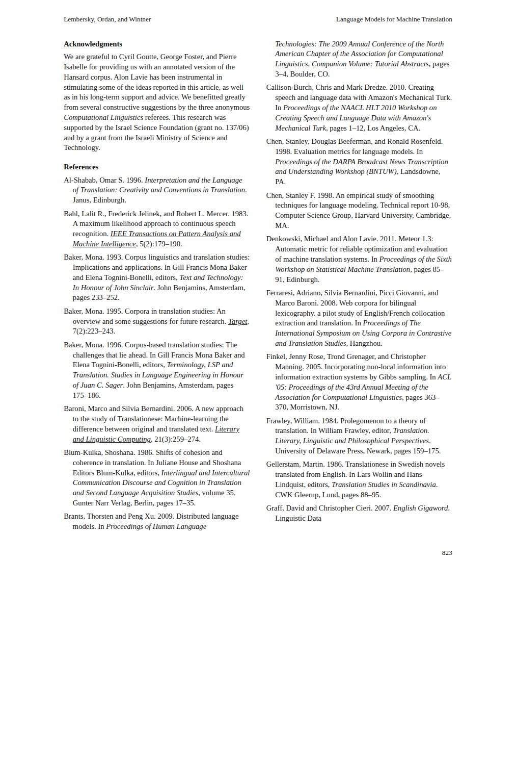Lembersky, Ordan, and Wintner Language Models for Machine Translation
Acknowledgments
We are grateful to Cyril Goutte, George Foster, and Pierre Isabelle for providing us with an annotated version of the Hansard corpus. Alon Lavie has been instrumental in stimulating some of the ideas reported in this article, as well as in his long-term support and advice. We benefitted greatly from several constructive suggestions by the three anonymous Computational Linguistics referees. This research was supported by the Israel Science Foundation (grant no. 137/06) and by a grant from the Israeli Ministry of Science and Technology.
References
Al-Shabab, Omar S. 1996. Interpretation and the Language of Translation: Creativity and Conventions in Translation. Janus, Edinburgh.
Bahl, Lalit R., Frederick Jelinek, and Robert L. Mercer. 1983. A maximum likelihood approach to continuous speech recognition. IEEE Transactions on Pattern Analysis and Machine Intelligence, 5(2):179–190.
Baker, Mona. 1993. Corpus linguistics and translation studies: Implications and applications. In Gill Francis Mona Baker and Elena Tognini-Bonelli, editors, Text and Technology: In Honour of John Sinclair. John Benjamins, Amsterdam, pages 233–252.
Baker, Mona. 1995. Corpora in translation studies: An overview and some suggestions for future research. Target, 7(2):223–243.
Baker, Mona. 1996. Corpus-based translation studies: The challenges that lie ahead. In Gill Francis Mona Baker and Elena Tognini-Bonelli, editors, Terminology, LSP and Translation. Studies in Language Engineering in Honour of Juan C. Sager. John Benjamins, Amsterdam, pages 175–186.
Baroni, Marco and Silvia Bernardini. 2006. A new approach to the study of Translationese: Machine-learning the difference between original and translated text. Literary and Linguistic Computing, 21(3):259–274.
Blum-Kulka, Shoshana. 1986. Shifts of cohesion and coherence in translation. In Juliane House and Shoshana Editors Blum-Kulka, editors, Interlingual and Intercultural Communication Discourse and Cognition in Translation and Second Language Acquisition Studies, volume 35. Gunter Narr Verlag, Berlin, pages 17–35.
Brants, Thorsten and Peng Xu. 2009. Distributed language models. In Proceedings of Human Language Technologies: The 2009 Annual Conference of the North American Chapter of the Association for Computational Linguistics, Companion Volume: Tutorial Abstracts, pages 3–4, Boulder, CO.
Callison-Burch, Chris and Mark Dredze. 2010. Creating speech and language data with Amazon's Mechanical Turk. In Proceedings of the NAACL HLT 2010 Workshop on Creating Speech and Language Data with Amazon's Mechanical Turk, pages 1–12, Los Angeles, CA.
Chen, Stanley, Douglas Beeferman, and Ronald Rosenfeld. 1998. Evaluation metrics for language models. In Proceedings of the DARPA Broadcast News Transcription and Understanding Workshop (BNTUW), Landsdowne, PA.
Chen, Stanley F. 1998. An empirical study of smoothing techniques for language modeling. Technical report 10-98, Computer Science Group, Harvard University, Cambridge, MA.
Denkowski, Michael and Alon Lavie. 2011. Meteor 1.3: Automatic metric for reliable optimization and evaluation of machine translation systems. In Proceedings of the Sixth Workshop on Statistical Machine Translation, pages 85–91, Edinburgh.
Ferraresi, Adriano, Silvia Bernardini, Picci Giovanni, and Marco Baroni. 2008. Web corpora for bilingual lexicography. a pilot study of English/French collocation extraction and translation. In Proceedings of The International Symposium on Using Corpora in Contrastive and Translation Studies, Hangzhou.
Finkel, Jenny Rose, Trond Grenager, and Christopher Manning. 2005. Incorporating non-local information into information extraction systems by Gibbs sampling. In ACL '05: Proceedings of the 43rd Annual Meeting of the Association for Computational Linguistics, pages 363–370, Morristown, NJ.
Frawley, William. 1984. Prolegomenon to a theory of translation. In William Frawley, editor, Translation. Literary, Linguistic and Philosophical Perspectives. University of Delaware Press, Newark, pages 159–175.
Gellerstam, Martin. 1986. Translationese in Swedish novels translated from English. In Lars Wollin and Hans Lindquist, editors, Translation Studies in Scandinavia. CWK Gleerup, Lund, pages 88–95.
Graff, David and Christopher Cieri. 2007. English Gigaword. Linguistic Data
823